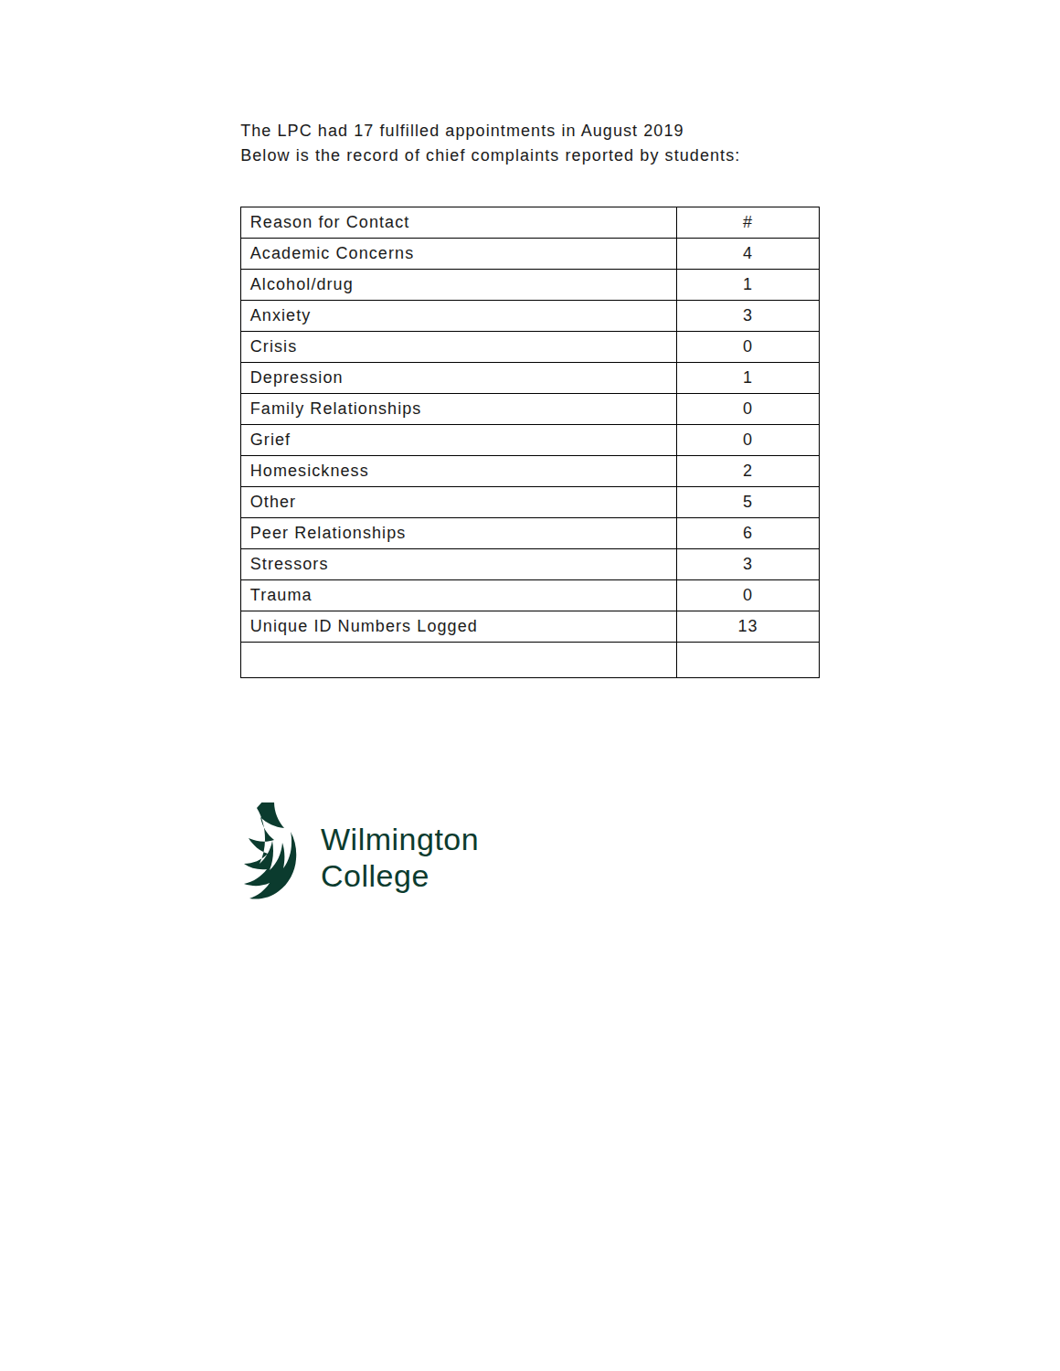The LPC had 17 fulfilled appointments in August 2019
Below is the record of chief complaints reported by students:
| Reason for Contact | # |
| --- | --- |
| Academic Concerns | 4 |
| Alcohol/drug | 1 |
| Anxiety | 3 |
| Crisis | 0 |
| Depression | 1 |
| Family Relationships | 0 |
| Grief | 0 |
| Homesickness | 2 |
| Other | 5 |
| Peer Relationships | 6 |
| Stressors | 3 |
| Trauma | 0 |
| Unique ID Numbers Logged | 13 |
Wilmington College Wilmington College